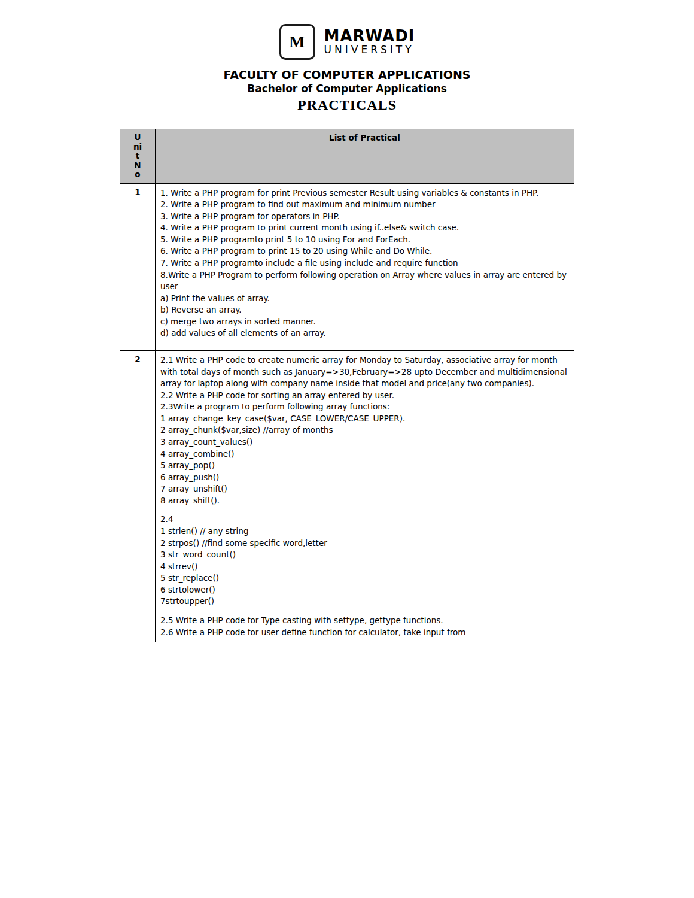MARWADI
UNIVERSITY
FACULTY OF COMPUTER APPLICATIONS
Bachelor of Computer Applications
PRACTICALS
| U ni t N o | List of Practical |
| --- | --- |
| 1 | 1. Write a PHP program for print Previous semester Result using variables & constants in PHP. 2. Write a PHP program to find out maximum and minimum number 3. Write a PHP program for operators in PHP. 4. Write a PHP program to print current month using if..else& switch case. 5. Write a PHP programto print 5 to 10 using For and ForEach. 6. Write a PHP program to print 15 to 20 using While and Do While. 7. Write a PHP programto include a file using include and require function 8.Write a PHP Program to perform following operation on Array where values in array are entered by user a) Print the values of array. b) Reverse an array. c) merge two arrays in sorted manner. d) add values of all elements of an array. |
| 2 | 2.1 Write a PHP code to create numeric array for Monday to Saturday, associative array for month with total days of month such as January=>30,February=>28 upto December and multidimensional array for laptop along with company name inside that model and price(any two companies). 2.2 Write a PHP code for sorting an array entered by user. 2.3Write a program to perform following array functions: 1 array_change_key_case($var, CASE_LOWER/CASE_UPPER). 2 array_chunk($var,size) //array of months 3 array_count_values() 4 array_combine() 5 array_pop() 6 array_push() 7 array_unshift() 8 array_shift(). 2.4 1 strlen() // any string 2 strpos() //find some specific word,letter 3 str_word_count() 4 strrev() 5 str_replace() 6 strtolower() 7strtoupper() 2.5 Write a PHP code for Type casting with settype, gettype functions. 2.6 Write a PHP code for user define function for calculator, take input from |